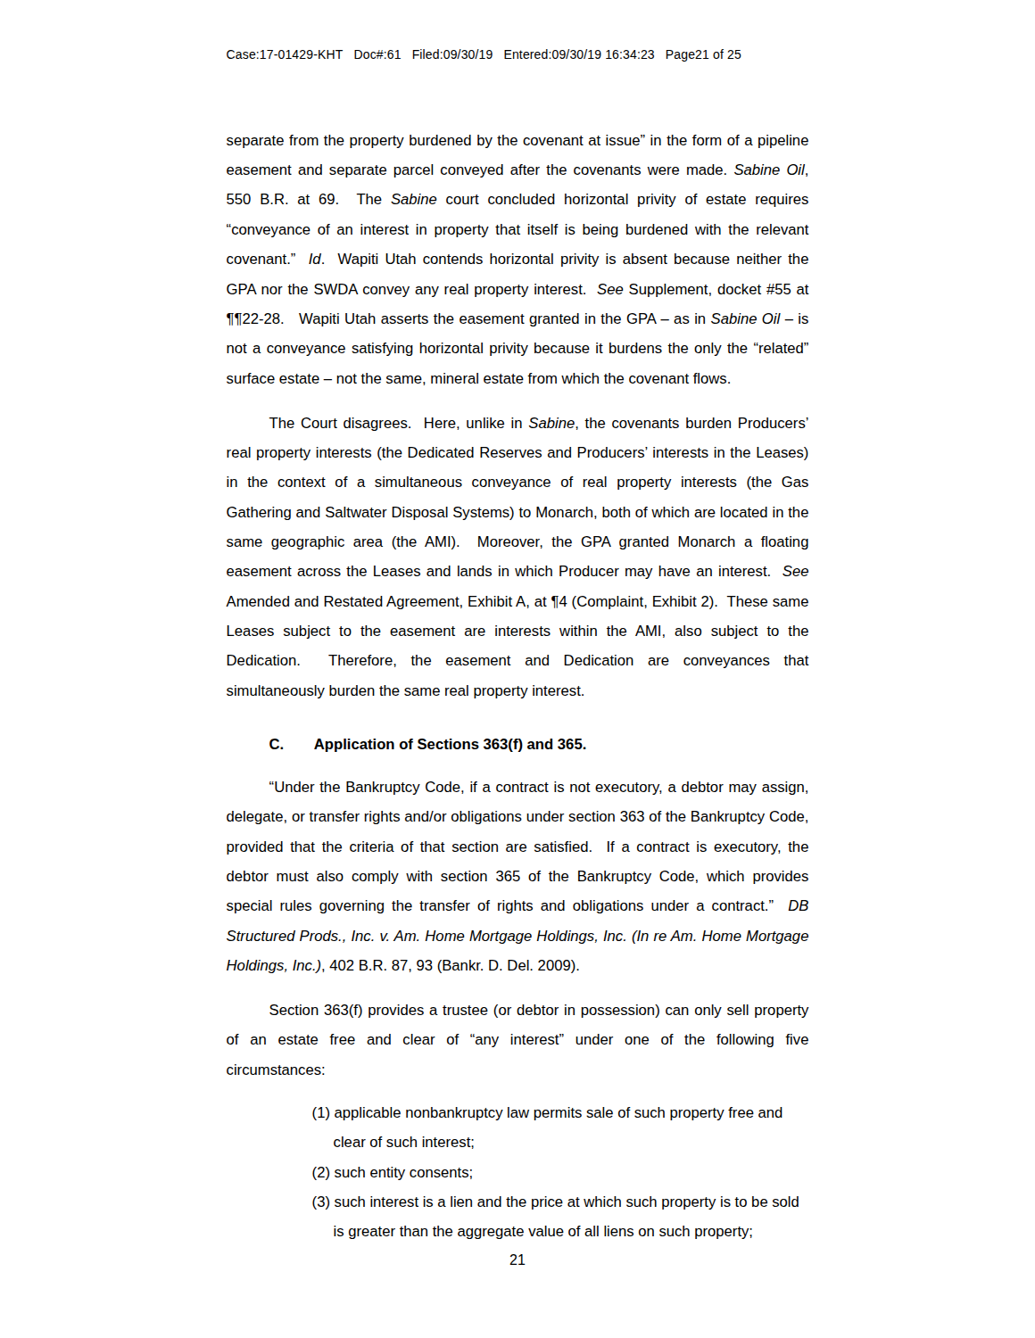Case:17-01429-KHT Doc#:61 Filed:09/30/19 Entered:09/30/19 16:34:23 Page21 of 25
separate from the property burdened by the covenant at issue” in the form of a pipeline easement and separate parcel conveyed after the covenants were made. Sabine Oil, 550 B.R. at 69. The Sabine court concluded horizontal privity of estate requires “conveyance of an interest in property that itself is being burdened with the relevant covenant.” Id. Wapiti Utah contends horizontal privity is absent because neither the GPA nor the SWDA convey any real property interest. See Supplement, docket #55 at ¶¶22-28. Wapiti Utah asserts the easement granted in the GPA – as in Sabine Oil – is not a conveyance satisfying horizontal privity because it burdens the only the “related” surface estate – not the same, mineral estate from which the covenant flows.
The Court disagrees. Here, unlike in Sabine, the covenants burden Producers’ real property interests (the Dedicated Reserves and Producers’ interests in the Leases) in the context of a simultaneous conveyance of real property interests (the Gas Gathering and Saltwater Disposal Systems) to Monarch, both of which are located in the same geographic area (the AMI). Moreover, the GPA granted Monarch a floating easement across the Leases and lands in which Producer may have an interest. See Amended and Restated Agreement, Exhibit A, at ¶4 (Complaint, Exhibit 2). These same Leases subject to the easement are interests within the AMI, also subject to the Dedication. Therefore, the easement and Dedication are conveyances that simultaneously burden the same real property interest.
C. Application of Sections 363(f) and 365.
“Under the Bankruptcy Code, if a contract is not executory, a debtor may assign, delegate, or transfer rights and/or obligations under section 363 of the Bankruptcy Code, provided that the criteria of that section are satisfied. If a contract is executory, the debtor must also comply with section 365 of the Bankruptcy Code, which provides special rules governing the transfer of rights and obligations under a contract.” DB Structured Prods., Inc. v. Am. Home Mortgage Holdings, Inc. (In re Am. Home Mortgage Holdings, Inc.), 402 B.R. 87, 93 (Bankr. D. Del. 2009).
Section 363(f) provides a trustee (or debtor in possession) can only sell property of an estate free and clear of “any interest” under one of the following five circumstances:
(1) applicable nonbankruptcy law permits sale of such property free and clear of such interest;
(2) such entity consents;
(3) such interest is a lien and the price at which such property is to be sold is greater than the aggregate value of all liens on such property;
21